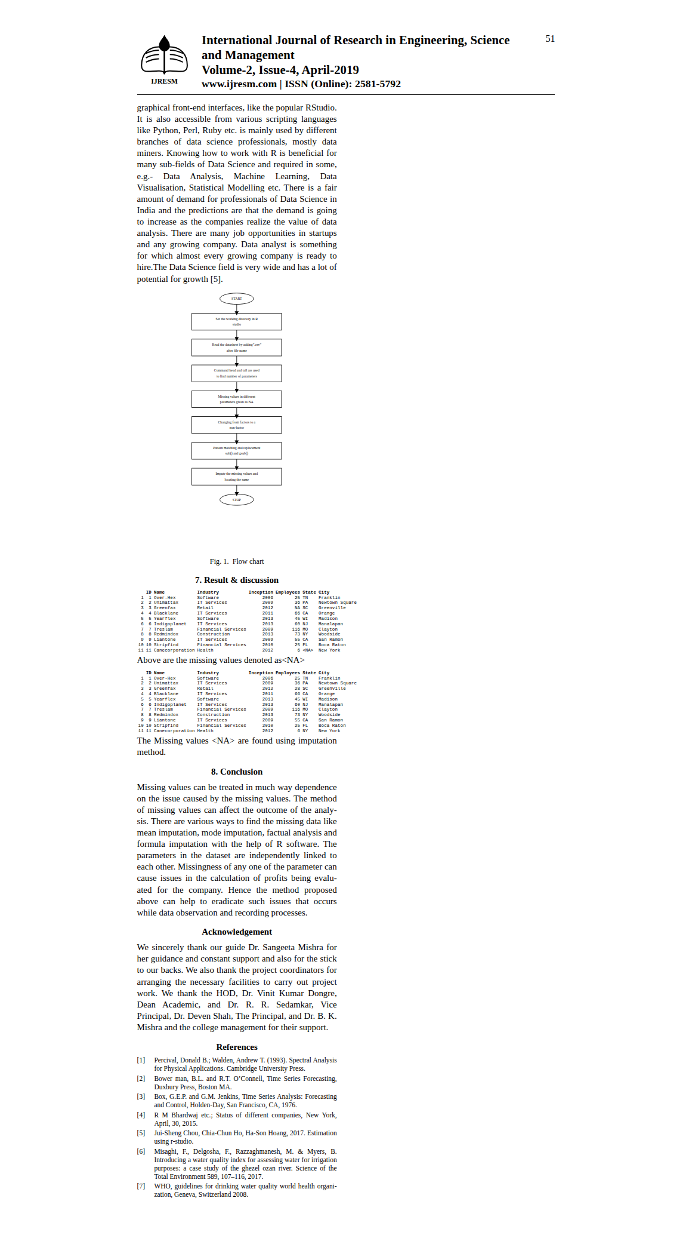IJRESM
International Journal of Research in Engineering, Science and Management
Volume-2, Issue-4, April-2019
www.ijresm.com | ISSN (Online): 2581-5792
51
graphical front-end interfaces, like the popular RStudio. It is also accessible from various scripting languages like Python, Perl, Ruby etc. is mainly used by different branches of data science professionals, mostly data miners. Knowing how to work with R is beneficial for many sub-fields of Data Science and required in some, e.g.- Data Analysis, Machine Learning, Data Visualisation, Statistical Modelling etc. There is a fair amount of demand for professionals of Data Science in India and the predictions are that the demand is going to increase as the companies realize the value of data analysis. There are many job opportunities in startups and any growing company. Data analyst is something for which almost every growing company is ready to hire.The Data Science field is very wide and has a lot of potential for growth [5].
START Set the working directory in R studio Read the datasheet by adding”.csv” after file name Command head and tail are used to find number of parameters Missing values in different parameters given as NA Changing from factors to a non-factor Pattern matching and replacement sub() and gsub() Impute the missing values and locating the same STOP
Fig. 1. Flow chart
7. Result & discussion
| | ID | Name | Industry | Inception | Employees | State | City |
| 1 | 1 | Over-Hex | Software | 2006 | 25 | TN | Franklin |
| 2 | 2 | Unimattax | IT Services | 2009 | 36 | PA | Newtown Square |
| 3 | 3 | Greenfax | Retail | 2012 | NA | SC | Greenville |
| 4 | 4 | Blacklane | IT Services | 2011 | 66 | CA | Orange |
| 5 | 5 | Yearflex | Software | 2013 | 45 | WI | Madison |
| 6 | 6 | Indigoplanet | IT Services | 2013 | 60 | NJ | Manalapan |
| 7 | 7 | Treslam | Financial Services | 2009 | 116 | MO | Clayton |
| 8 | 8 | Redmindox | Construction | 2013 | 73 | NY | Woodside |
| 9 | 9 | Liantone | IT Services | 2009 | 55 | CA | San Ramon |
| 10 | 10 | Stripfind | Financial Services | 2010 | 25 | FL | Boca Raton |
| 11 | 11 | Canecorporation | Health | 2012 | 6 | <NA> | New York |
Above are the missing values denoted as<NA>
| | ID | Name | Industry | Inception | Employees | State | City |
| 1 | 1 | Over-Hex | Software | 2006 | 25 | TN | Franklin |
| 2 | 2 | Unimattax | IT Services | 2009 | 36 | PA | Newtown Square |
| 3 | 3 | Greenfax | Retail | 2012 | 28 | SC | Greenville |
| 4 | 4 | Blacklane | IT Services | 2011 | 66 | CA | Orange |
| 5 | 5 | Yearflex | Software | 2013 | 45 | WI | Madison |
| 6 | 6 | Indigoplanet | IT Services | 2013 | 60 | NJ | Manalapan |
| 7 | 7 | Treslam | Financial Services | 2009 | 116 | MO | Clayton |
| 8 | 8 | Redmindox | Construction | 2013 | 73 | NY | Woodside |
| 9 | 9 | Liantone | IT Services | 2009 | 55 | CA | San Ramon |
| 10 | 10 | Stripfind | Financial Services | 2010 | 25 | FL | Boca Raton |
| 11 | 11 | Canecorporation | Health | 2012 | 6 | NY | New York |
The Missing values <NA> are found using imputation method.
8. Conclusion
Missing values can be treated in much way dependence on the issue caused by the missing values. The method of missing values can affect the outcome of the analysis. There are various ways to find the missing data like mean imputation, mode imputation, factual analysis and formula imputation with the help of R software. The parameters in the dataset are independently linked to each other. Missingness of any one of the parameter can cause issues in the calculation of profits being evaluated for the company. Hence the method proposed above can help to eradicate such issues that occurs while data observation and recording processes.
Acknowledgement
We sincerely thank our guide Dr. Sangeeta Mishra for her guidance and constant support and also for the stick to our backs. We also thank the project coordinators for arranging the necessary facilities to carry out project work. We thank the HOD, Dr. Vinit Kumar Dongre, Dean Academic, and Dr. R. R. Sedamkar, Vice Principal, Dr. Deven Shah, The Principal, and Dr. B. K. Mishra and the college management for their support.
References
Percival, Donald B.; Walden, Andrew T. (1993). Spectral Analysis for Physical Applications. Cambridge University Press.
Bower man, B.L. and R.T. O’Connell, Time Series Forecasting, Duxbury Press, Boston MA.
Box, G.E.P. and G.M. Jenkins, Time Series Analysis: Forecasting and Control, Holden-Day, San Francisco, CA, 1976.
R M Bhardwaj etc.; Status of different companies, New York, April, 30, 2015.
Jui-Sheng Chou, Chia-Chun Ho, Ha-Son Hoang, 2017. Estimation using r-studio.
Misaghi, F., Delgosha, F., Razzaghmanesh, M. & Myers, B. Introducing a water quality index for assessing water for irrigation purposes: a case study of the ghezel ozan river. Science of the Total Environment 589, 107–116, 2017.
WHO, guidelines for drinking water quality world health organization, Geneva, Switzerland 2008.